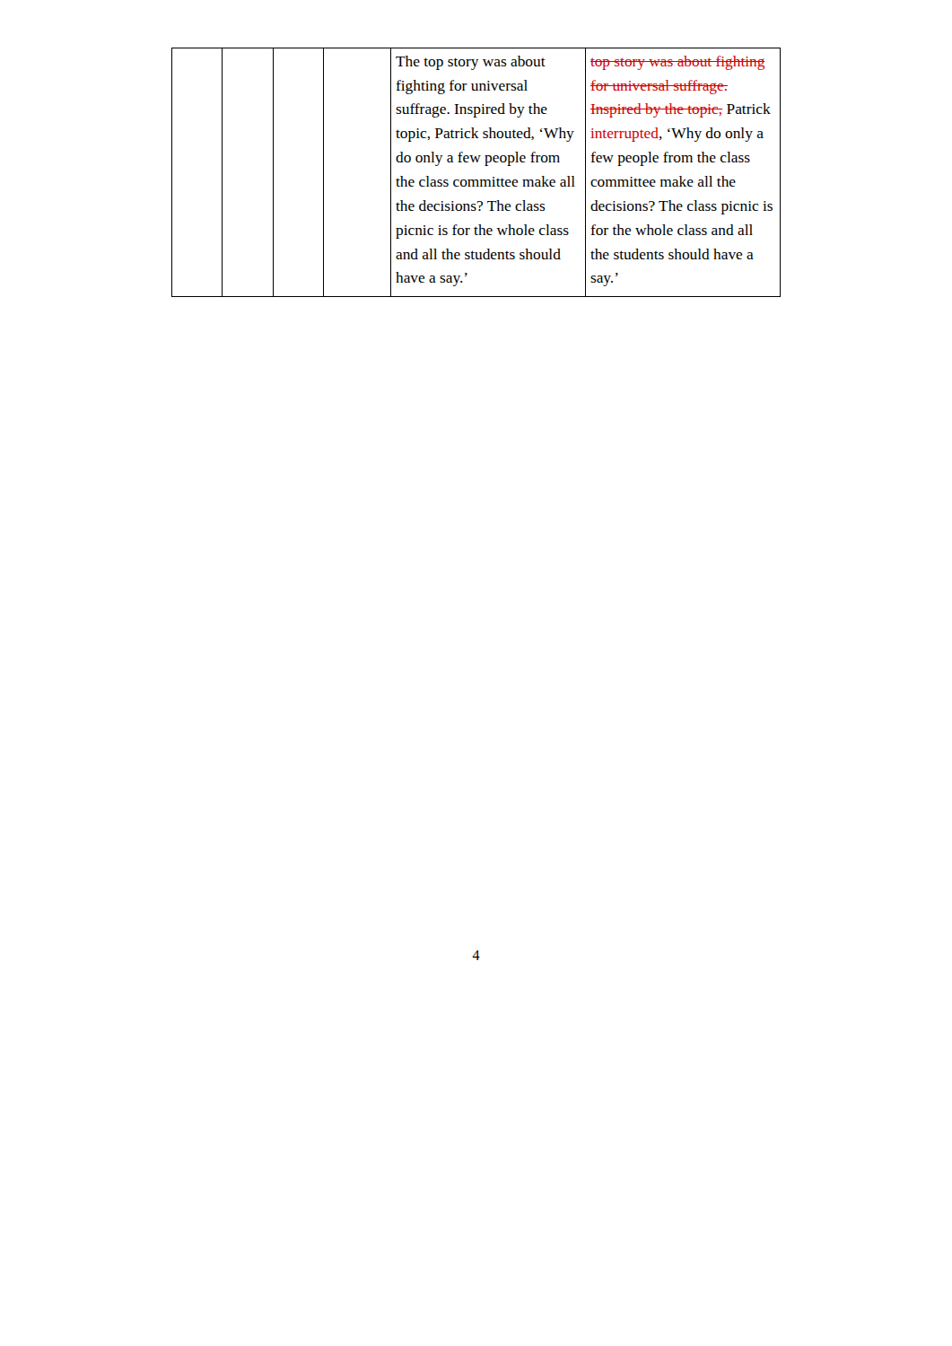| | | | | The top story was about fighting for universal suffrage. Inspired by the topic, Patrick shouted, ‘Why do only a few people from the class committee make all the decisions? The class picnic is for the whole class and all the students should have a say.’ | top story was about fighting for universal suffrage. Inspired by the topic, Patrick interrupted , ‘Why do only a few people from the class committee make all the decisions? The class picnic is for the whole class and all the students should have a say.’ |
4